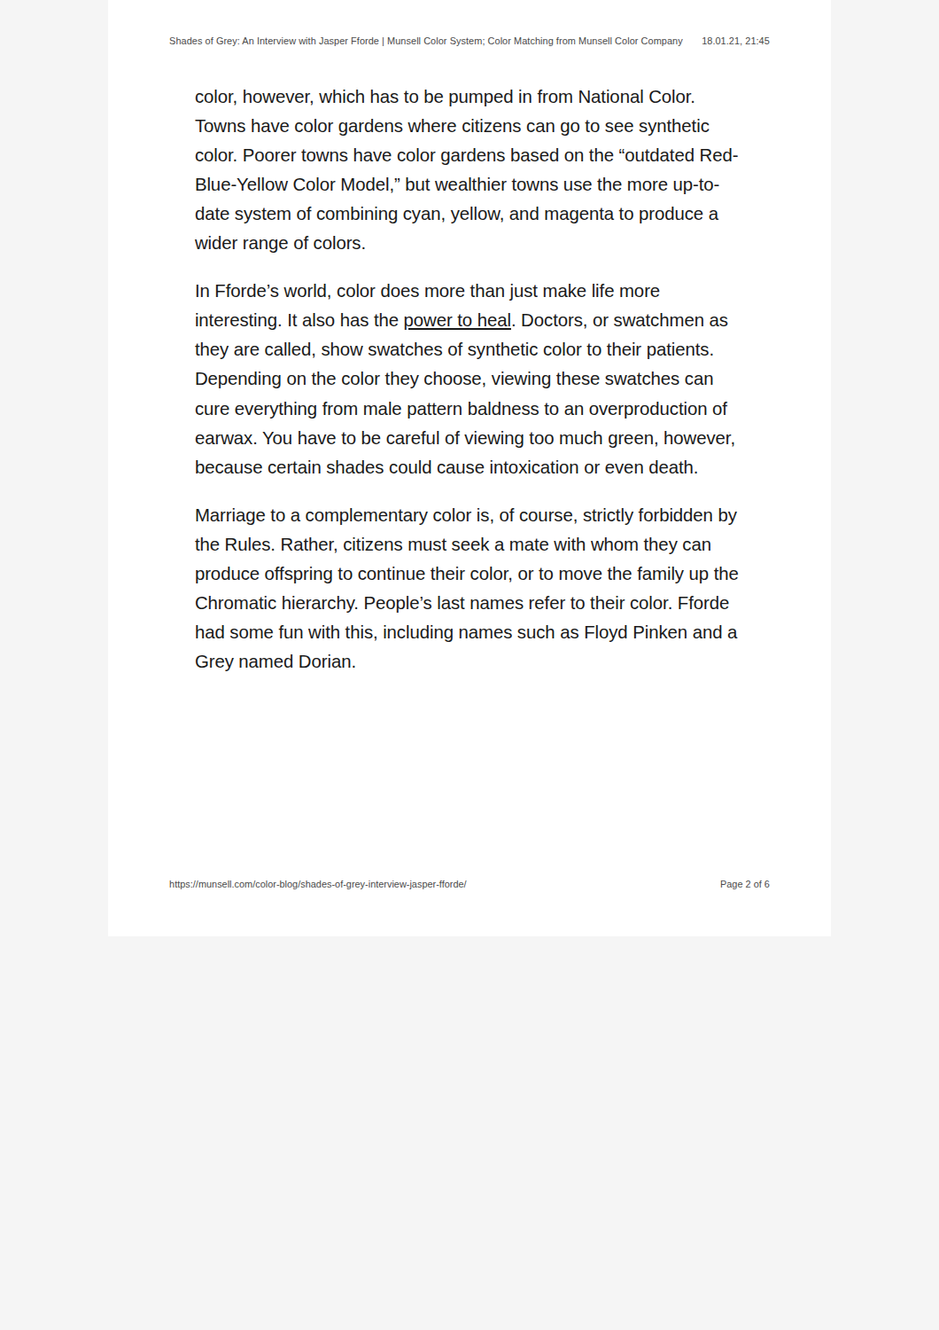Shades of Grey: An Interview with Jasper Fforde | Munsell Color System; Color Matching from Munsell Color Company 18.01.21, 21:45
color, however, which has to be pumped in from National Color. Towns have color gardens where citizens can go to see synthetic color. Poorer towns have color gardens based on the “outdated Red-Blue-Yellow Color Model,” but wealthier towns use the more up-to-date system of combining cyan, yellow, and magenta to produce a wider range of colors.
In Fforde’s world, color does more than just make life more interesting. It also has the power to heal. Doctors, or swatchmen as they are called, show swatches of synthetic color to their patients. Depending on the color they choose, viewing these swatches can cure everything from male pattern baldness to an overproduction of earwax. You have to be careful of viewing too much green, however, because certain shades could cause intoxication or even death.
Marriage to a complementary color is, of course, strictly forbidden by the Rules. Rather, citizens must seek a mate with whom they can produce offspring to continue their color, or to move the family up the Chromatic hierarchy. People’s last names refer to their color. Fforde had some fun with this, including names such as Floyd Pinken and a Grey named Dorian.
https://munsell.com/color-blog/shades-of-grey-interview-jasper-fforde/ Page 2 of 6